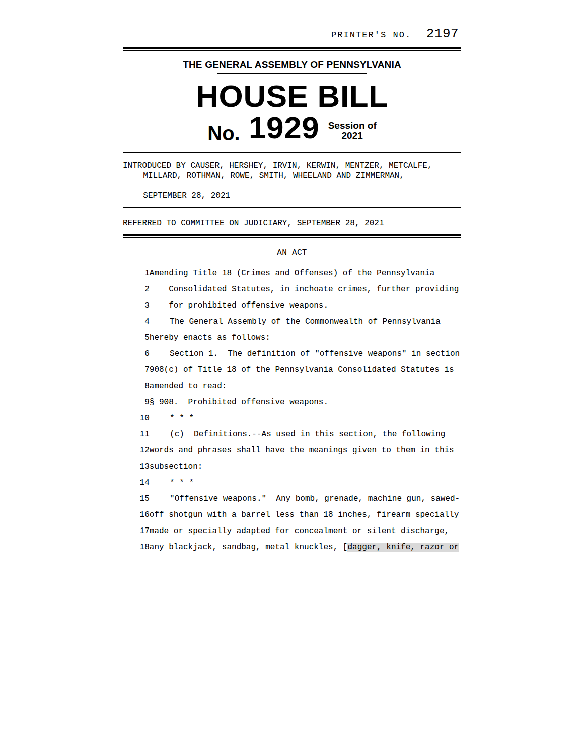PRINTER'S NO. 2197
THE GENERAL ASSEMBLY OF PENNSYLVANIA
HOUSE BILL
No. 1929 Session of
2021
INTRODUCED BY CAUSER, HERSHEY, IRVIN, KERWIN, MENTZER, METCALFE, MILLARD, ROTHMAN, ROWE, SMITH, WHEELAND AND ZIMMERMAN, SEPTEMBER 28, 2021
REFERRED TO COMMITTEE ON JUDICIARY, SEPTEMBER 28, 2021
AN ACT
| 1 2 3 | Amending Title 18 (Crimes and Offenses) of the Pennsylvania Consolidated Statutes, in inchoate crimes, further providing for prohibited offensive weapons. |
| 4 | The General Assembly of the Commonwealth of Pennsylvania |
| 5 | hereby enacts as follows: |
| 6 | Section 1. The definition of "offensive weapons" in section |
| 7 | 908(c) of Title 18 of the Pennsylvania Consolidated Statutes is |
| 8 | amended to read: |
| 9 | § 908. Prohibited offensive weapons. |
| 10 | * * * |
| 11 | (c) Definitions.--As used in this section, the following |
| 12 | words and phrases shall have the meanings given to them in this |
| 13 | subsection: |
| 14 | * * * |
| 15 | "Offensive weapons." Any bomb, grenade, machine gun, sawed- |
| 16 | off shotgun with a barrel less than 18 inches, firearm specially |
| 17 | made or specially adapted for concealment or silent discharge, |
| 18 | any blackjack, sandbag, metal knuckles, [ dagger, knife, razor or |